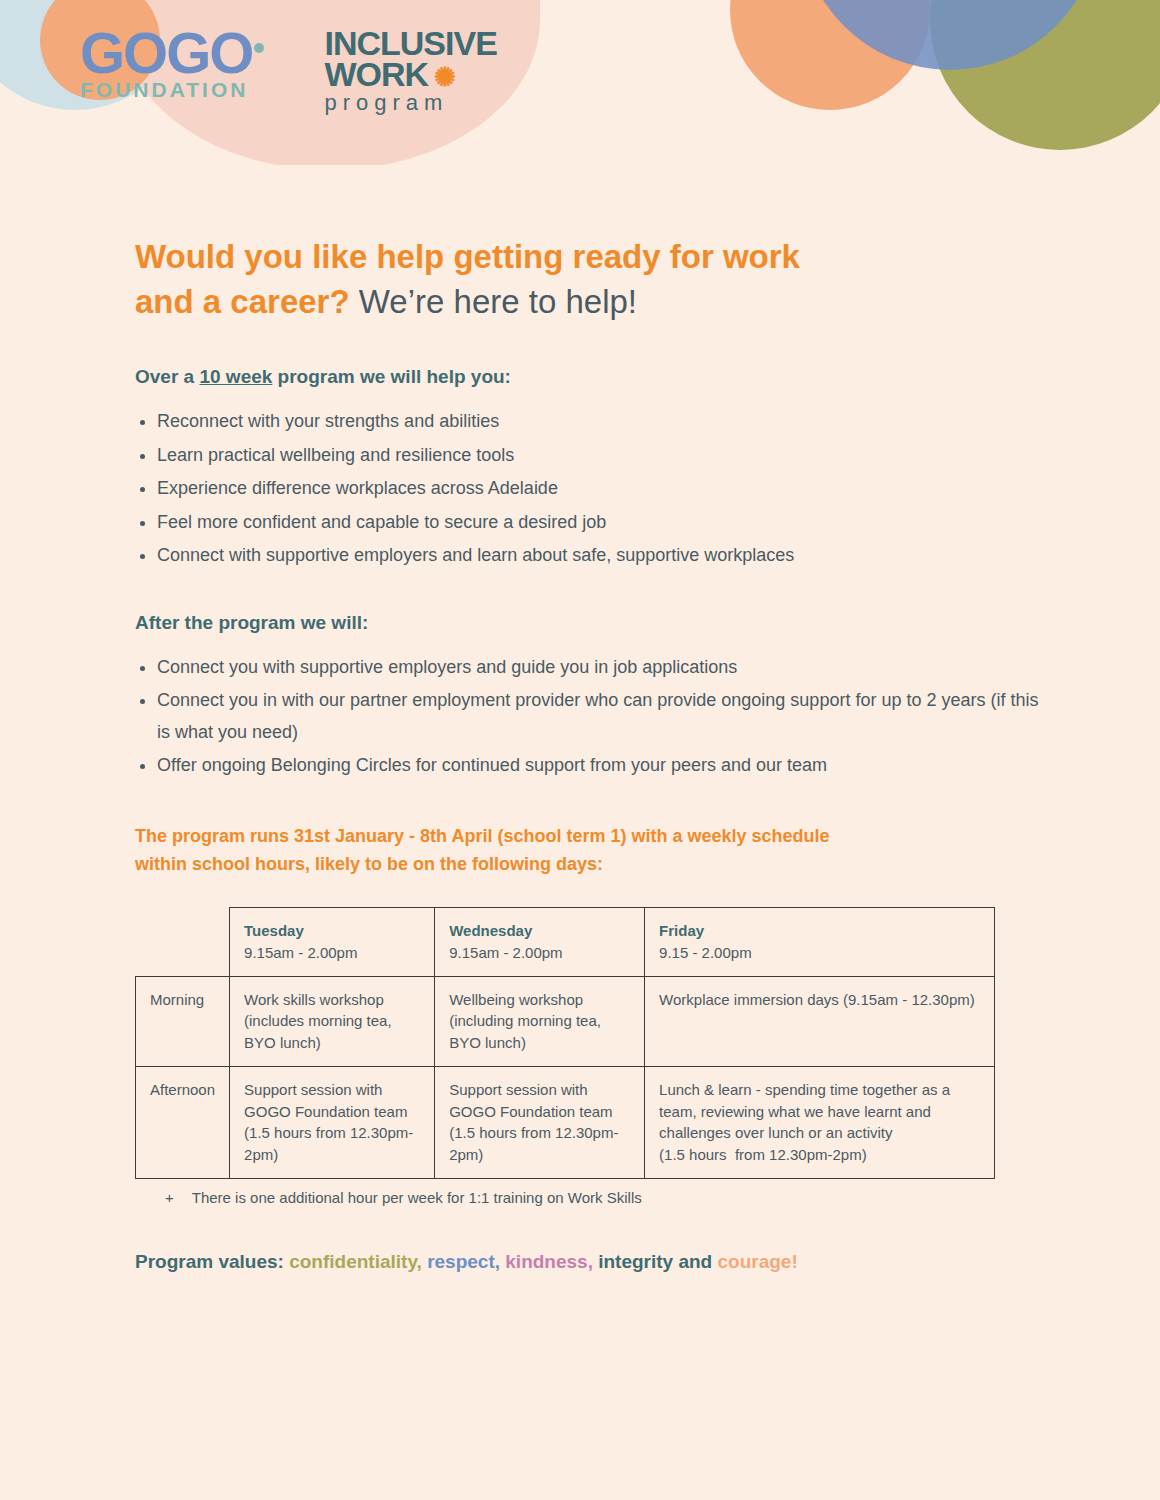GOGO FOUNDATION
INCLUSIVE WORK✺ program
Would you like help getting ready for work
and a career? We’re here to help!
Over a 10 week program we will help you:
Reconnect with your strengths and abilities
Learn practical wellbeing and resilience tools
Experience difference workplaces across Adelaide
Feel more confident and capable to secure a desired job
Connect with supportive employers and learn about safe, supportive workplaces
After the program we will:
Connect you with supportive employers and guide you in job applications
Connect you in with our partner employment provider who can provide ongoing support for up to 2 years (if this is what you need)
Offer ongoing Belonging Circles for continued support from your peers and our team
The program runs 31st January - 8th April (school term 1) with a weekly schedule
within school hours, likely to be on the following days:
| | Tuesday 9.15am - 2.00pm | Wednesday 9.15am - 2.00pm | Friday 9.15 - 2.00pm |
| --- | --- | --- | --- |
| Morning | Work skills workshop (includes morning tea, BYO lunch) | Wellbeing workshop (including morning tea, BYO lunch) | Workplace immersion days (9.15am - 12.30pm) |
| Afternoon | Support session with GOGO Foundation team (1.5 hours from 12.30pm-2pm) | Support session with GOGO Foundation team (1.5 hours from 12.30pm-2pm) | Lunch & learn - spending time together as a team, reviewing what we have learnt and challenges over lunch or an activity (1.5 hours from 12.30pm-2pm) |
+There is one additional hour per week for 1:1 training on Work Skills
Program values: confidentiality, respect, kindness, integrity and courage!